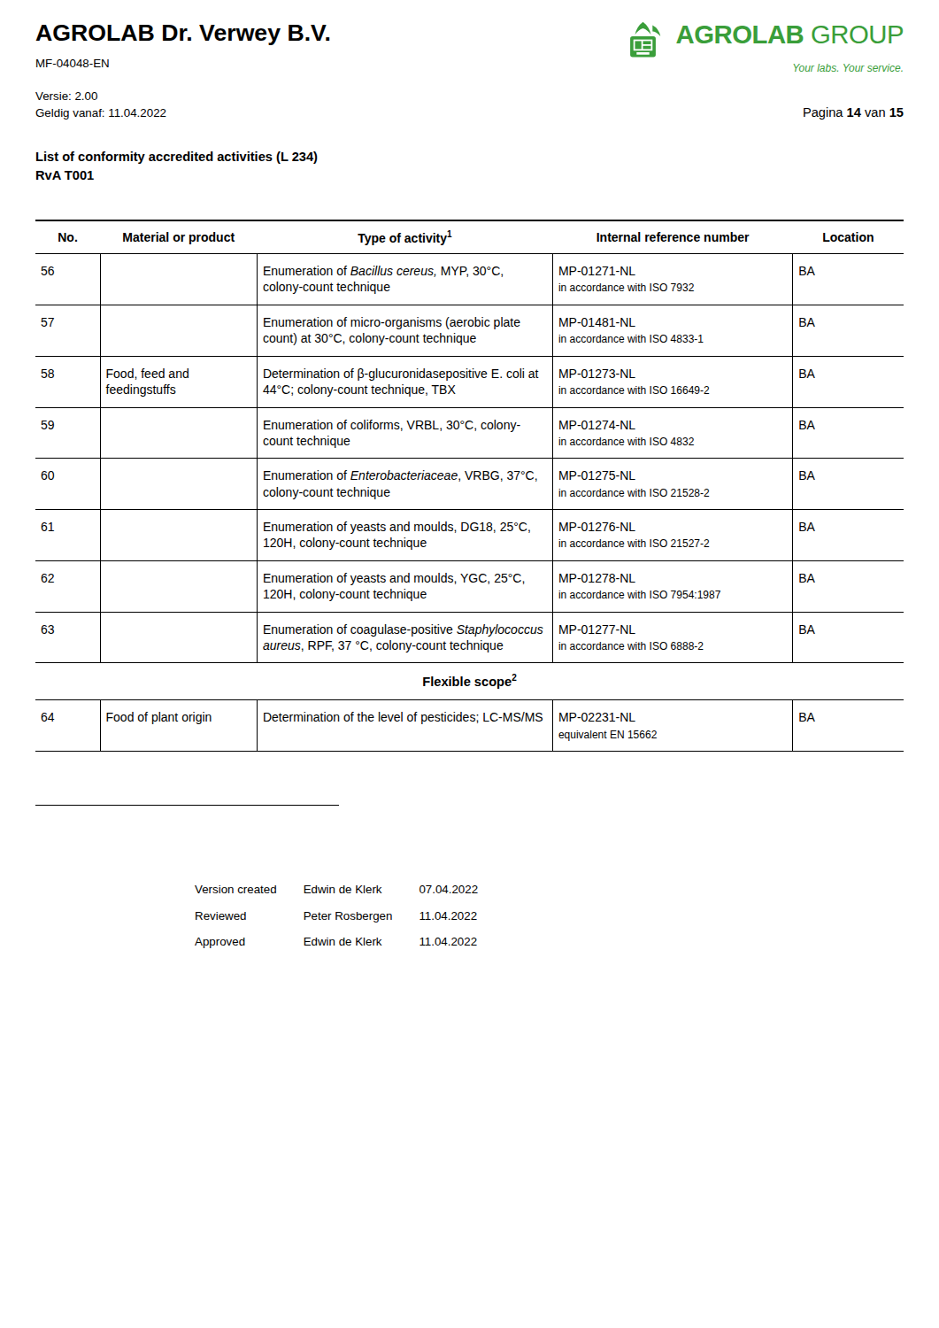AGROLAB GROUP
Your labs. Your service.
AGROLAB Dr. Verwey B.V.
MF-04048-EN
Versie: 2.00
Geldig vanaf: 11.04.2022
Pagina 14 van 15
List of conformity accredited activities (L 234)
RvA T001
| No. | Material or product | Type of activity 1 | Internal reference number | Location |
| --- | --- | --- | --- | --- |
| 56 | | Enumeration of Bacillus cereus, MYP, 30°C, colony-count technique | MP-01271-NL in accordance with ISO 7932 | BA |
| 57 | | Enumeration of micro-organisms (aerobic plate count) at 30°C, colony-count technique | MP-01481-NL in accordance with ISO 4833-1 | BA |
| 58 | Food, feed and feedingstuffs | Determination of β-glucuronidasepositive E. coli at 44°C; colony-count technique, TBX | MP-01273-NL in accordance with ISO 16649-2 | BA |
| 59 | | Enumeration of coliforms, VRBL, 30°C, colony-count technique | MP-01274-NL in accordance with ISO 4832 | BA |
| 60 | | Enumeration of Enterobacteriaceae , VRBG, 37°C, colony-count technique | MP-01275-NL in accordance with ISO 21528-2 | BA |
| 61 | | Enumeration of yeasts and moulds, DG18, 25°C, 120H, colony-count technique | MP-01276-NL in accordance with ISO 21527-2 | BA |
| 62 | | Enumeration of yeasts and moulds, YGC, 25°C, 120H, colony-count technique | MP-01278-NL in accordance with ISO 7954:1987 | BA |
| 63 | | Enumeration of coagulase-positive Staphylococcus aureus , RPF, 37 °C, colony-count technique | MP-01277-NL in accordance with ISO 6888-2 | BA |
| Flexible scope 2 |
| 64 | Food of plant origin | Determination of the level of pesticides; LC-MS/MS | MP-02231-NL equivalent EN 15662 | BA |
| Version created | Edwin de Klerk | 07.04.2022 |
| Reviewed | Peter Rosbergen | 11.04.2022 |
| Approved | Edwin de Klerk | 11.04.2022 |